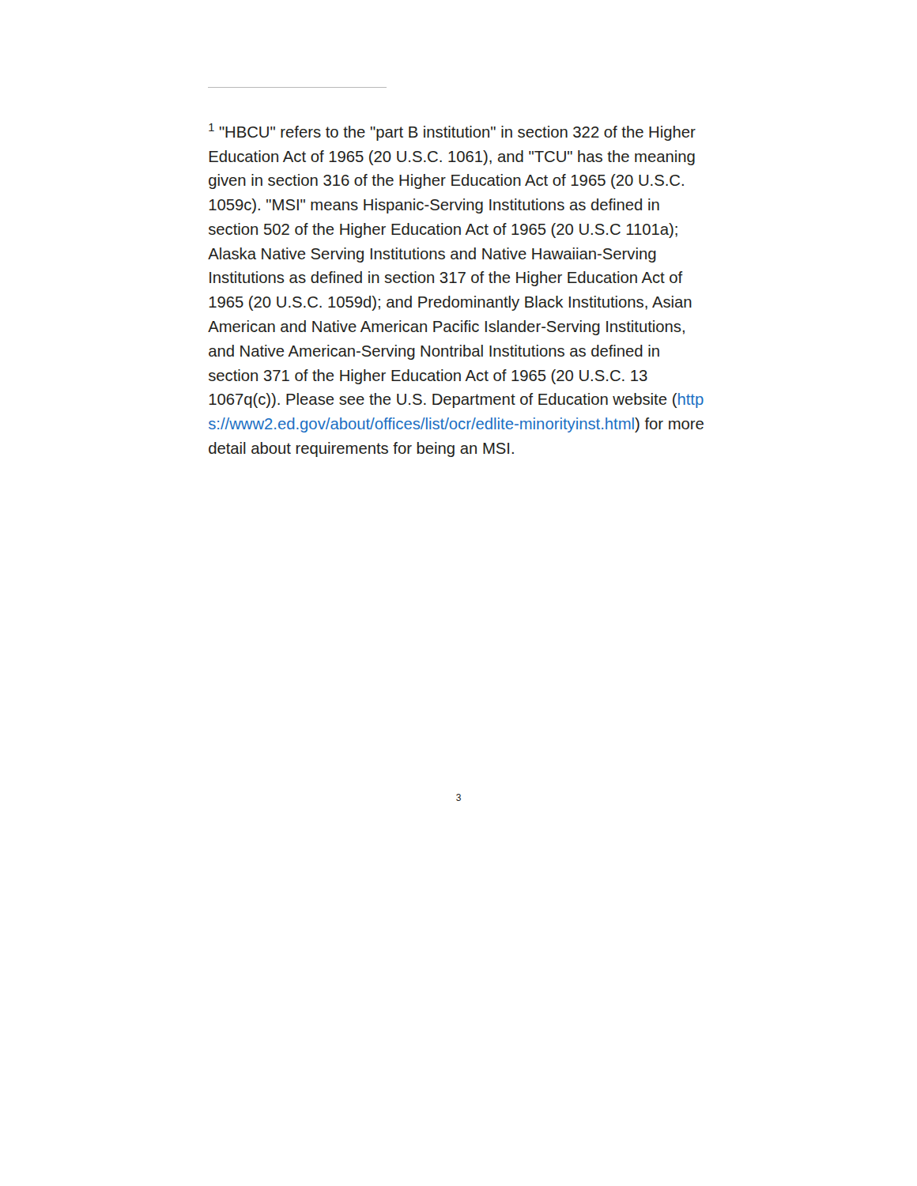1 "HBCU" refers to the "part B institution" in section 322 of the Higher Education Act of 1965 (20 U.S.C. 1061), and "TCU" has the meaning given in section 316 of the Higher Education Act of 1965 (20 U.S.C. 1059c). "MSI" means Hispanic-Serving Institutions as defined in section 502 of the Higher Education Act of 1965 (20 U.S.C 1101a); Alaska Native Serving Institutions and Native Hawaiian-Serving Institutions as defined in section 317 of the Higher Education Act of 1965 (20 U.S.C. 1059d); and Predominantly Black Institutions, Asian American and Native American Pacific Islander-Serving Institutions, and Native American-Serving Nontribal Institutions as defined in section 371 of the Higher Education Act of 1965 (20 U.S.C. 13 1067q(c)). Please see the U.S. Department of Education website (https://www2.ed.gov/about/offices/list/ocr/edlite-minorityinst.html) for more detail about requirements for being an MSI.
3